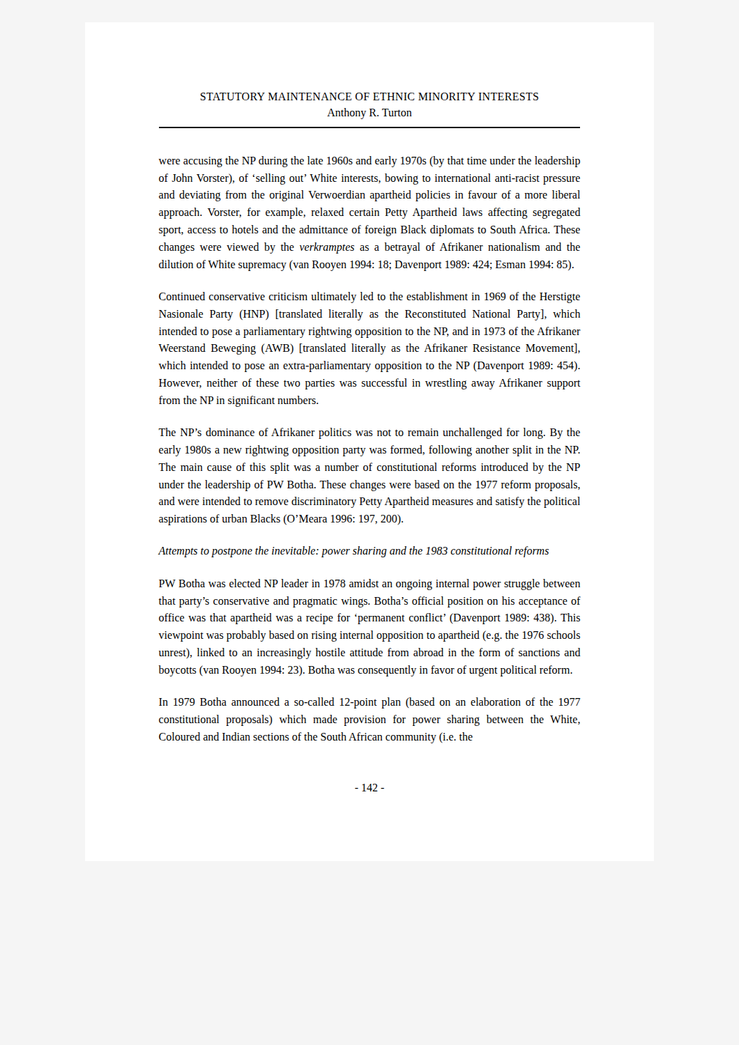STATUTORY MAINTENANCE OF ETHNIC MINORITY INTERESTS
Anthony R. Turton
were accusing the NP during the late 1960s and early 1970s (by that time under the leadership of John Vorster), of ‘selling out’ White interests, bowing to international anti-racist pressure and deviating from the original Verwoerdian apartheid policies in favour of a more liberal approach. Vorster, for example, relaxed certain Petty Apartheid laws affecting segregated sport, access to hotels and the admittance of foreign Black diplomats to South Africa. These changes were viewed by the verkramptes as a betrayal of Afrikaner nationalism and the dilution of White supremacy (van Rooyen 1994: 18; Davenport 1989: 424; Esman 1994: 85).
Continued conservative criticism ultimately led to the establishment in 1969 of the Herstigte Nasionale Party (HNP) [translated literally as the Reconstituted National Party], which intended to pose a parliamentary rightwing opposition to the NP, and in 1973 of the Afrikaner Weerstand Beweging (AWB) [translated literally as the Afrikaner Resistance Movement], which intended to pose an extra-parliamentary opposition to the NP (Davenport 1989: 454). However, neither of these two parties was successful in wrestling away Afrikaner support from the NP in significant numbers.
The NP’s dominance of Afrikaner politics was not to remain unchallenged for long. By the early 1980s a new rightwing opposition party was formed, following another split in the NP. The main cause of this split was a number of constitutional reforms introduced by the NP under the leadership of PW Botha. These changes were based on the 1977 reform proposals, and were intended to remove discriminatory Petty Apartheid measures and satisfy the political aspirations of urban Blacks (O’Meara 1996: 197, 200).
Attempts to postpone the inevitable: power sharing and the 1983 constitutional reforms
PW Botha was elected NP leader in 1978 amidst an ongoing internal power struggle between that party’s conservative and pragmatic wings. Botha’s official position on his acceptance of office was that apartheid was a recipe for ‘permanent conflict’ (Davenport 1989: 438). This viewpoint was probably based on rising internal opposition to apartheid (e.g. the 1976 schools unrest), linked to an increasingly hostile attitude from abroad in the form of sanctions and boycotts (van Rooyen 1994: 23). Botha was consequently in favor of urgent political reform.
In 1979 Botha announced a so-called 12-point plan (based on an elaboration of the 1977 constitutional proposals) which made provision for power sharing between the White, Coloured and Indian sections of the South African community (i.e. the
- 142 -